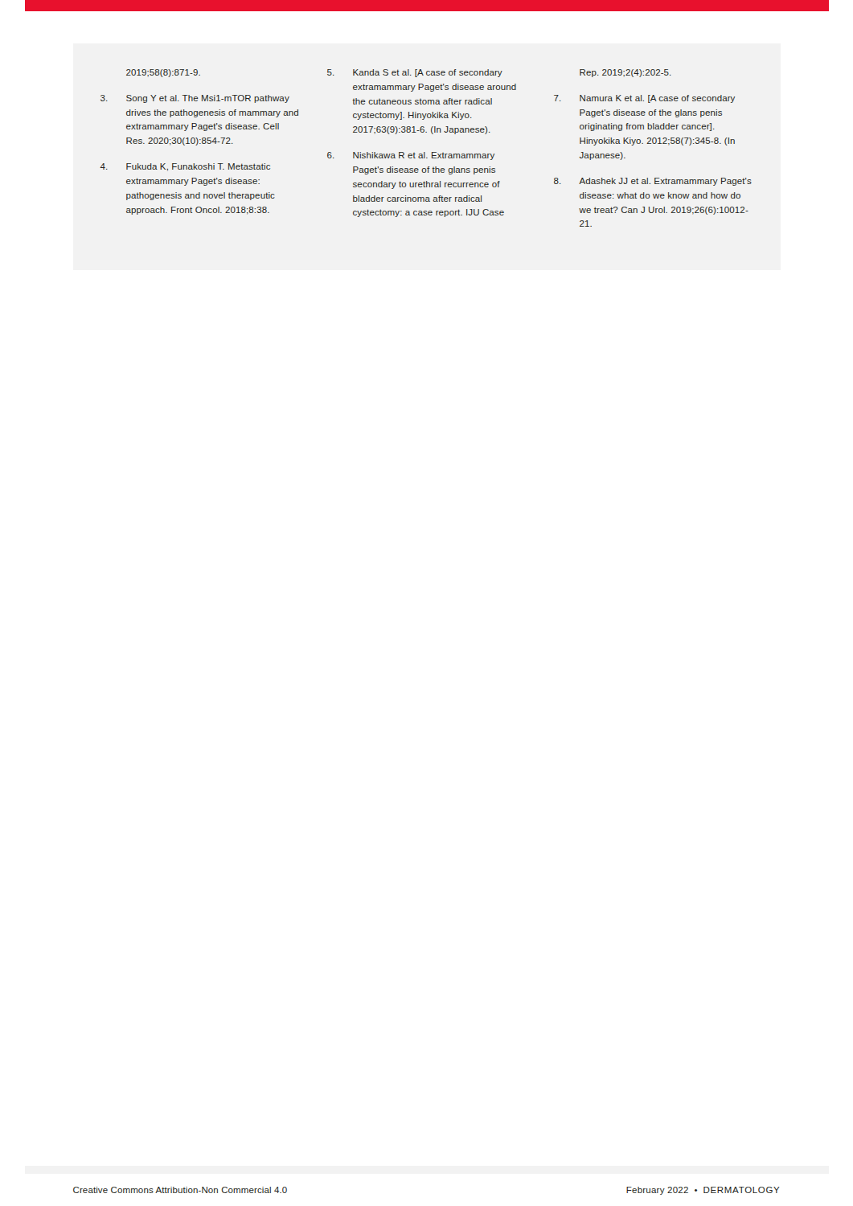2019;58(8):871-9.
3. Song Y et al. The Msi1-mTOR pathway drives the pathogenesis of mammary and extramammary Paget's disease. Cell Res. 2020;30(10):854-72.
4. Fukuda K, Funakoshi T. Metastatic extramammary Paget's disease: pathogenesis and novel therapeutic approach. Front Oncol. 2018;8:38.
5. Kanda S et al. [A case of secondary extramammary Paget's disease around the cutaneous stoma after radical cystectomy]. Hinyokika Kiyo. 2017;63(9):381-6. (In Japanese).
6. Nishikawa R et al. Extramammary Paget's disease of the glans penis secondary to urethral recurrence of bladder carcinoma after radical cystectomy: a case report. IJU Case
Rep. 2019;2(4):202-5.
7. Namura K et al. [A case of secondary Paget's disease of the glans penis originating from bladder cancer]. Hinyokika Kiyo. 2012;58(7):345-8. (In Japanese).
8. Adashek JJ et al. Extramammary Paget's disease: what do we know and how do we treat? Can J Urol. 2019;26(6):10012-21.
Creative Commons Attribution-Non Commercial 4.0
February 2022 • DERMATOLOGY